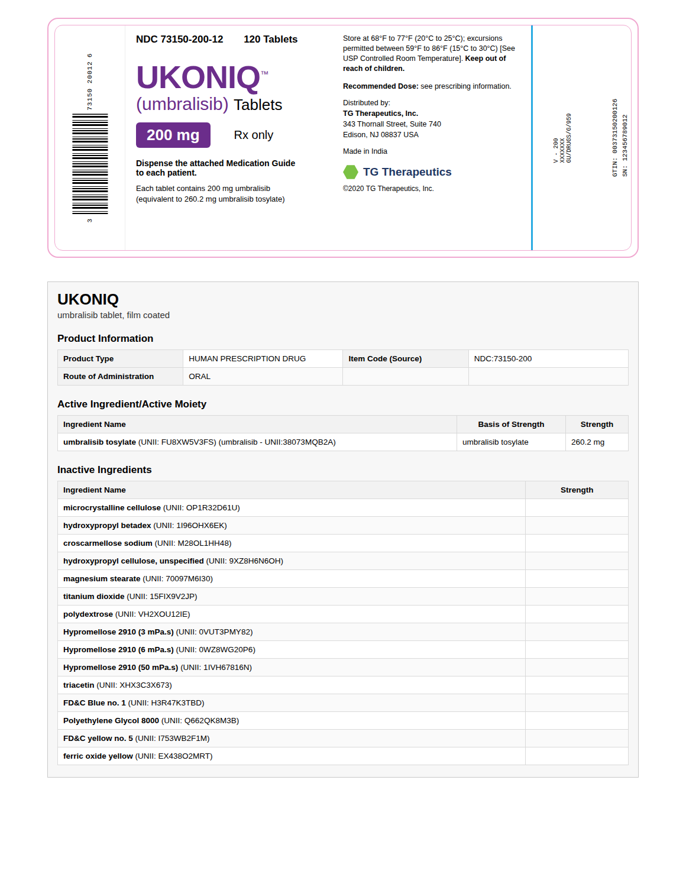3 73150 20012 6
NDC 73150-200-12 120 Tablets
UKONIQ™
(umbralisib) Tablets
200 mg
Rx only
Dispense the attached Medication Guide
to each patient.
Each tablet contains 200 mg umbralisib
(equivalent to 260.2 mg umbralisib tosylate)
Store at 68°F to 77°F (20°C to 25°C); excursions permitted between 59°F to 86°F (15°C to 30°C) [See USP Controlled Room Temperature]. Keep out of reach of children.
Recommended Dose: see prescribing information.
Distributed by:
TG Therapeutics, Inc.
343 Thornall Street, Suite 740
Edison, NJ 08837 USA
Made in India
TG Therapeutics
©2020 TG Therapeutics, Inc.
V - 200
XXXXXXX
GU/DRUGS/G/959
GTIN: 00373150200126
SN: 123456789012
EXP: 30 JUN 2022
LOT: ABC123
UKONIQ
umbralisib tablet, film coated
Product Information
| Product Type | HUMAN PRESCRIPTION DRUG | Item Code (Source) | NDC:73150-200 |
| Route of Administration | ORAL | | |
Active Ingredient/Active Moiety
| Ingredient Name | Basis of Strength | Strength |
| --- | --- | --- |
| umbralisib tosylate (UNII: FU8XW5V3FS) (umbralisib - UNII:38073MQB2A) | umbralisib tosylate | 260.2 mg |
Inactive Ingredients
| Ingredient Name | Strength |
| --- | --- |
| microcrystalline cellulose (UNII: OP1R32D61U) | |
| hydroxypropyl betadex (UNII: 1I96OHX6EK) | |
| croscarmellose sodium (UNII: M28OL1HH48) | |
| hydroxypropyl cellulose, unspecified (UNII: 9XZ8H6N6OH) | |
| magnesium stearate (UNII: 70097M6I30) | |
| titanium dioxide (UNII: 15FIX9V2JP) | |
| polydextrose (UNII: VH2XOU12IE) | |
| Hypromellose 2910 (3 mPa.s) (UNII: 0VUT3PMY82) | |
| Hypromellose 2910 (6 mPa.s) (UNII: 0WZ8WG20P6) | |
| Hypromellose 2910 (50 mPa.s) (UNII: 1IVH67816N) | |
| triacetin (UNII: XHX3C3X673) | |
| FD&C Blue no. 1 (UNII: H3R47K3TBD) | |
| Polyethylene Glycol 8000 (UNII: Q662QK8M3B) | |
| FD&C yellow no. 5 (UNII: I753WB2F1M) | |
| ferric oxide yellow (UNII: EX438O2MRT) | |